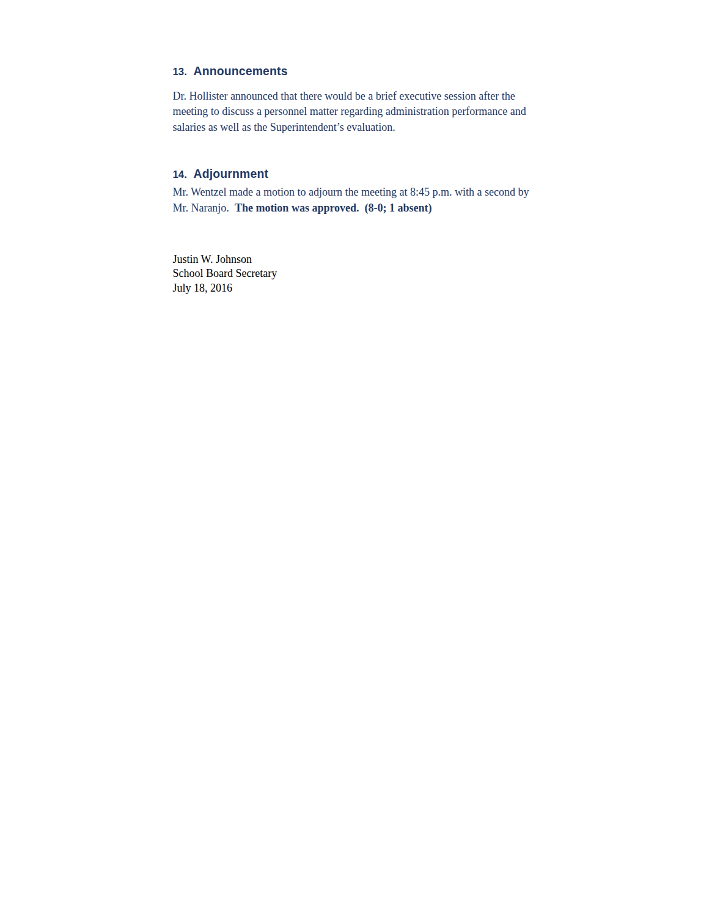13. Announcements
Dr. Hollister announced that there would be a brief executive session after the meeting to discuss a personnel matter regarding administration performance and salaries as well as the Superintendent’s evaluation.
14. Adjournment
Mr. Wentzel made a motion to adjourn the meeting at 8:45 p.m. with a second by Mr. Naranjo. The motion was approved. (8-0; 1 absent)
Justin W. Johnson
School Board Secretary
July 18, 2016